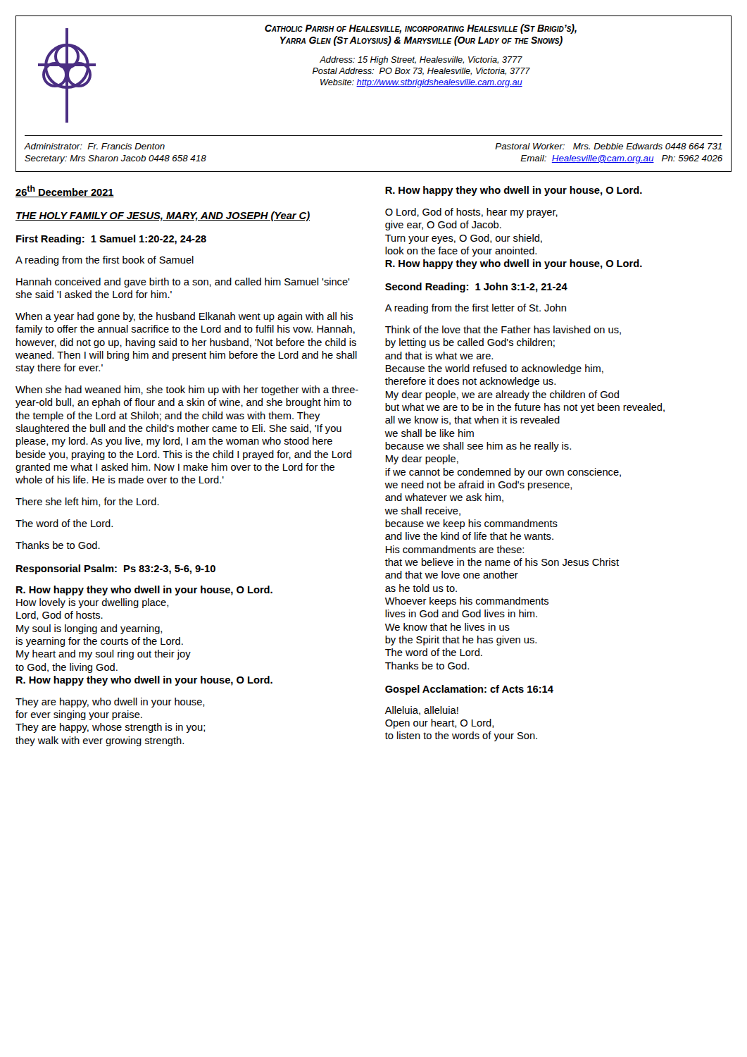Catholic Parish of Healesville, incorporating Healesville (St Brigid’s),
Yarra Glen (St Aloysius) & Marysville (Our Lady of the Snows)
Address: 15 High Street, Healesville, Victoria, 3777
Postal Address: PO Box 73, Healesville, Victoria, 3777
Website: http://www.stbrigidshealesville.cam.org.au
Administrator: Fr. Francis Denton
Secretary: Mrs Sharon Jacob 0448 658 418
Pastoral Worker: Mrs. Debbie Edwards 0448 664 731
Email: Healesville@cam.org.au Ph: 5962 4026
26th December 2021
THE HOLY FAMILY OF JESUS, MARY, AND JOSEPH (Year C)
First Reading: 1 Samuel 1:20-22, 24-28
A reading from the first book of Samuel
Hannah conceived and gave birth to a son, and called him Samuel 'since' she said 'I asked the Lord for him.'
When a year had gone by, the husband Elkanah went up again with all his family to offer the annual sacrifice to the Lord and to fulfil his vow. Hannah, however, did not go up, having said to her husband, 'Not before the child is weaned. Then I will bring him and present him before the Lord and he shall stay there for ever.'
When she had weaned him, she took him up with her together with a three-year-old bull, an ephah of flour and a skin of wine, and she brought him to the temple of the Lord at Shiloh; and the child was with them. They slaughtered the bull and the child's mother came to Eli. She said, 'If you please, my lord. As you live, my lord, I am the woman who stood here beside you, praying to the Lord. This is the child I prayed for, and the Lord granted me what I asked him. Now I make him over to the Lord for the whole of his life. He is made over to the Lord.'
There she left him, for the Lord.
The word of the Lord.
Thanks be to God.
Responsorial Psalm: Ps 83:2-3, 5-6, 9-10
R. How happy they who dwell in your house, O Lord.
How lovely is your dwelling place,
Lord, God of hosts.
My soul is longing and yearning,
is yearning for the courts of the Lord.
My heart and my soul ring out their joy
to God, the living God.
R. How happy they who dwell in your house, O Lord.
They are happy, who dwell in your house,
for ever singing your praise.
They are happy, whose strength is in you;
they walk with ever growing strength.
R. How happy they who dwell in your house, O Lord.
O Lord, God of hosts, hear my prayer,
give ear, O God of Jacob.
Turn your eyes, O God, our shield,
look on the face of your anointed.
R. How happy they who dwell in your house, O Lord.
Second Reading: 1 John 3:1-2, 21-24
A reading from the first letter of St. John
Think of the love that the Father has lavished on us,
by letting us be called God's children;
and that is what we are.
Because the world refused to acknowledge him,
therefore it does not acknowledge us.
My dear people, we are already the children of God
but what we are to be in the future has not yet been revealed,
all we know is, that when it is revealed
we shall be like him
because we shall see him as he really is.
My dear people,
if we cannot be condemned by our own conscience,
we need not be afraid in God's presence,
and whatever we ask him,
we shall receive,
because we keep his commandments
and live the kind of life that he wants.
His commandments are these:
that we believe in the name of his Son Jesus Christ
and that we love one another
as he told us to.
Whoever keeps his commandments
lives in God and God lives in him.
We know that he lives in us
by the Spirit that he has given us.
The word of the Lord.
Thanks be to God.
Gospel Acclamation: cf Acts 16:14
Alleluia, alleluia!
Open our heart, O Lord,
to listen to the words of your Son.